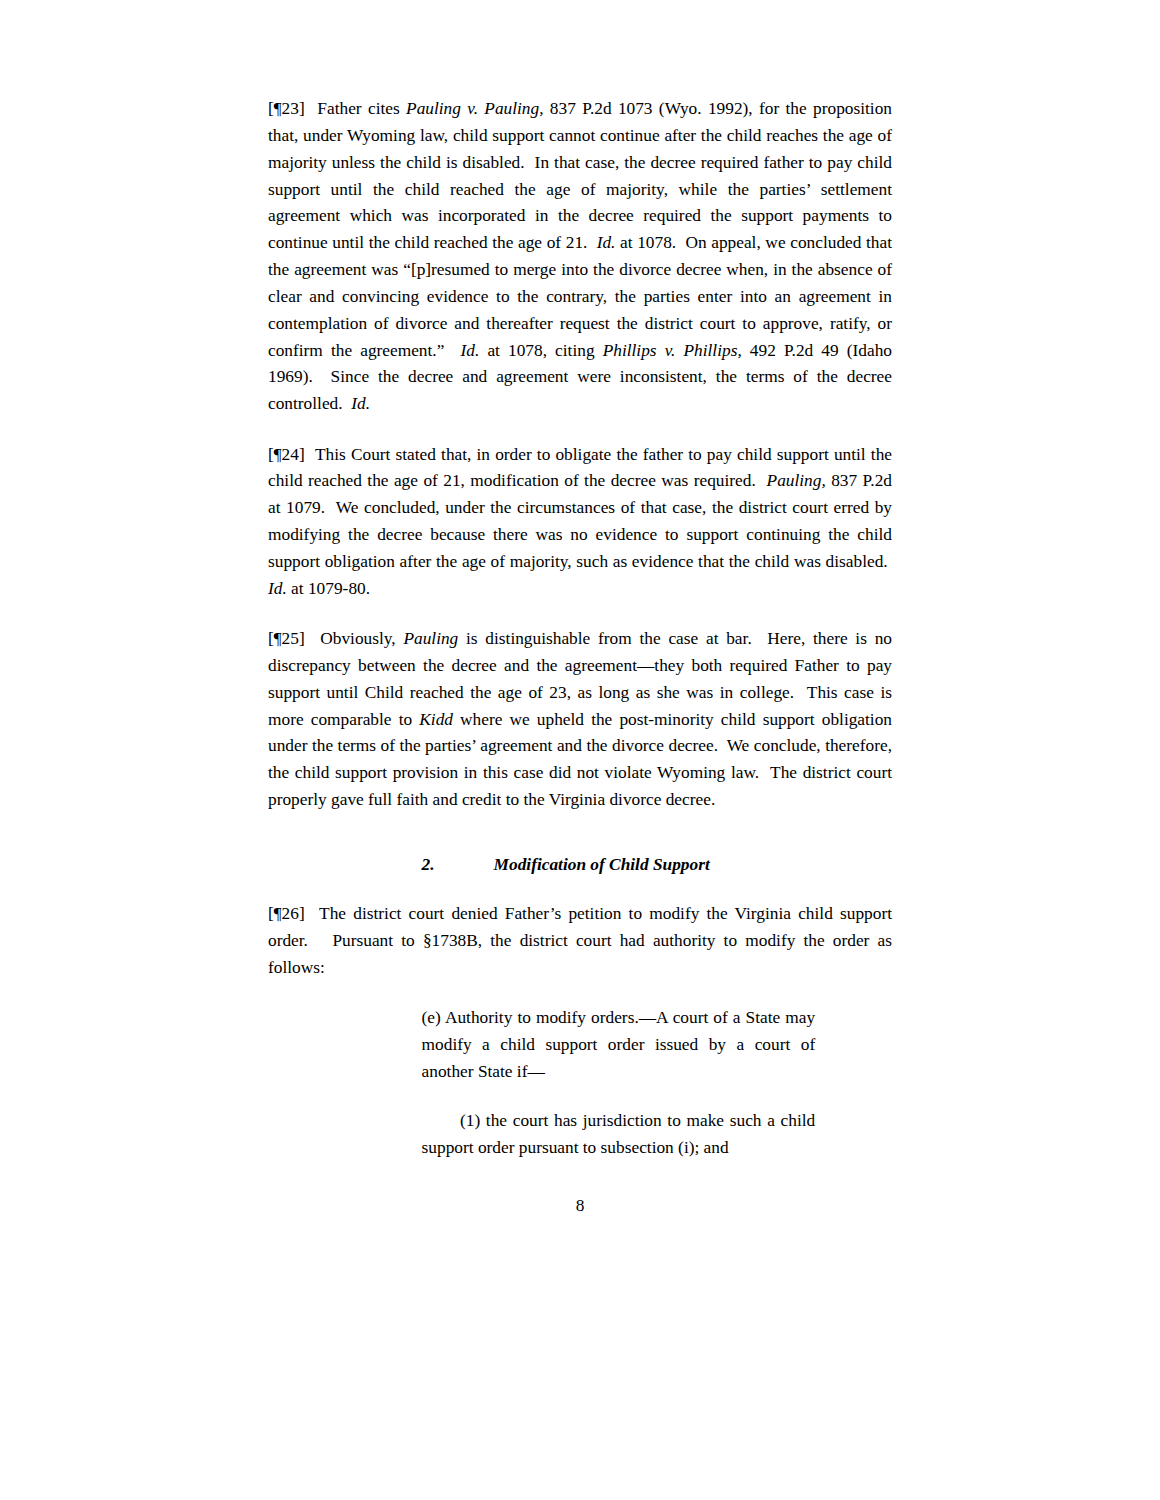[¶23] Father cites Pauling v. Pauling, 837 P.2d 1073 (Wyo. 1992), for the proposition that, under Wyoming law, child support cannot continue after the child reaches the age of majority unless the child is disabled. In that case, the decree required father to pay child support until the child reached the age of majority, while the parties’ settlement agreement which was incorporated in the decree required the support payments to continue until the child reached the age of 21. Id. at 1078. On appeal, we concluded that the agreement was “[p]resumed to merge into the divorce decree when, in the absence of clear and convincing evidence to the contrary, the parties enter into an agreement in contemplation of divorce and thereafter request the district court to approve, ratify, or confirm the agreement.” Id. at 1078, citing Phillips v. Phillips, 492 P.2d 49 (Idaho 1969). Since the decree and agreement were inconsistent, the terms of the decree controlled. Id.
[¶24] This Court stated that, in order to obligate the father to pay child support until the child reached the age of 21, modification of the decree was required. Pauling, 837 P.2d at 1079. We concluded, under the circumstances of that case, the district court erred by modifying the decree because there was no evidence to support continuing the child support obligation after the age of majority, such as evidence that the child was disabled. Id. at 1079-80.
[¶25] Obviously, Pauling is distinguishable from the case at bar. Here, there is no discrepancy between the decree and the agreement—they both required Father to pay support until Child reached the age of 23, as long as she was in college. This case is more comparable to Kidd where we upheld the post-minority child support obligation under the terms of the parties’ agreement and the divorce decree. We conclude, therefore, the child support provision in this case did not violate Wyoming law. The district court properly gave full faith and credit to the Virginia divorce decree.
2. Modification of Child Support
[¶26] The district court denied Father’s petition to modify the Virginia child support order. Pursuant to §1738B, the district court had authority to modify the order as follows:
(e) Authority to modify orders.—A court of a State may modify a child support order issued by a court of another State if—
(1) the court has jurisdiction to make such a child support order pursuant to subsection (i); and
8